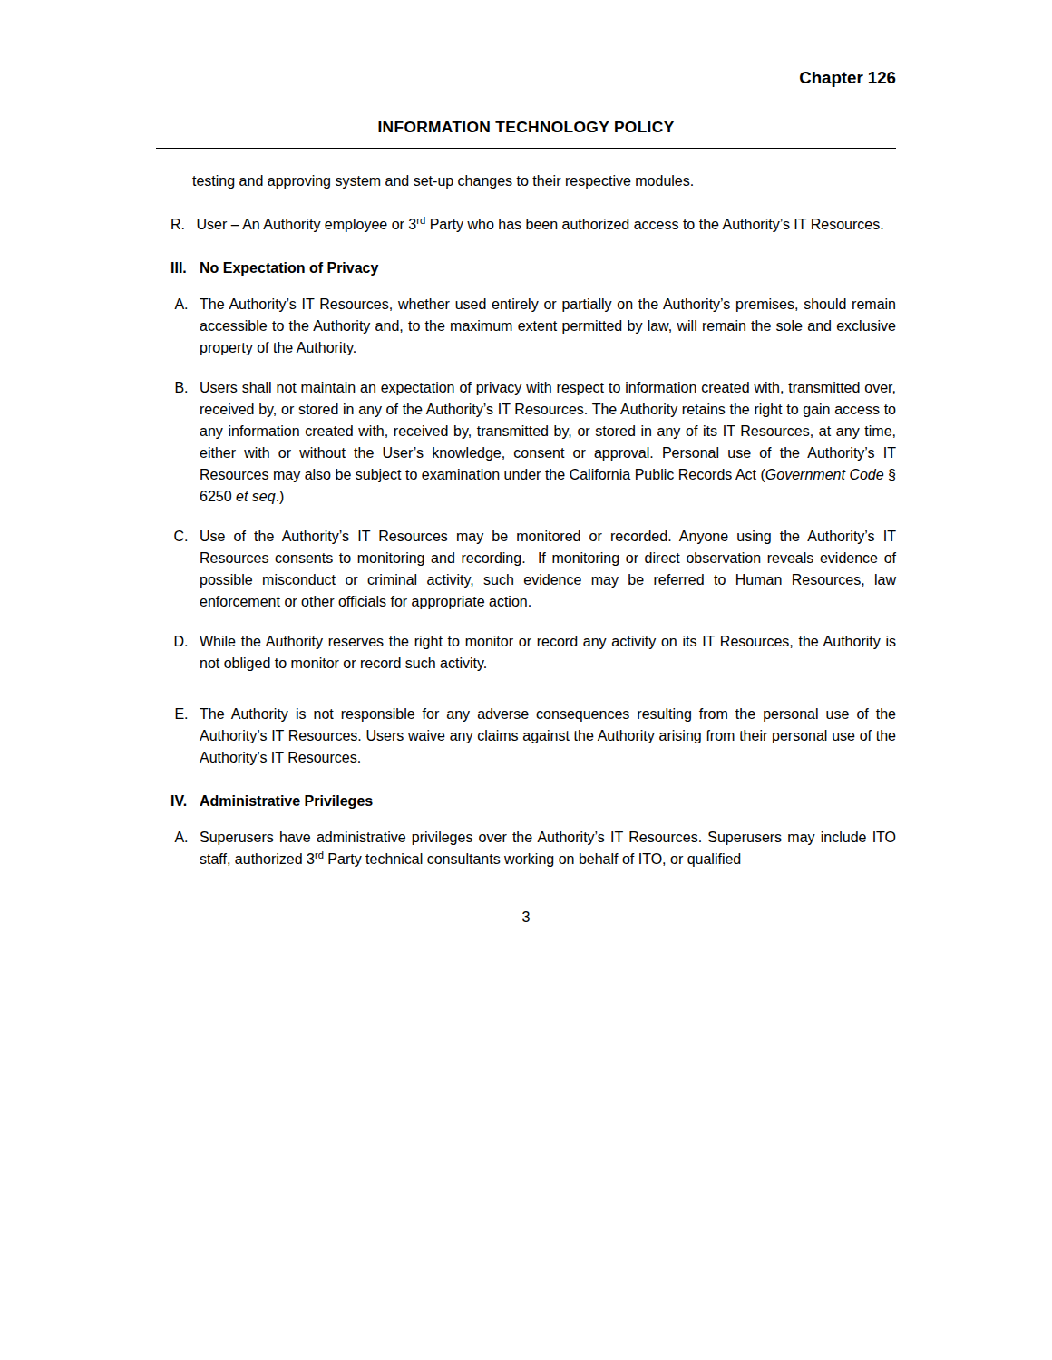Chapter 126
INFORMATION TECHNOLOGY POLICY
testing and approving system and set-up changes to their respective modules.
R. User – An Authority employee or 3rd Party who has been authorized access to the Authority’s IT Resources.
III. No Expectation of Privacy
The Authority’s IT Resources, whether used entirely or partially on the Authority’s premises, should remain accessible to the Authority and, to the maximum extent permitted by law, will remain the sole and exclusive property of the Authority.
Users shall not maintain an expectation of privacy with respect to information created with, transmitted over, received by, or stored in any of the Authority’s IT Resources. The Authority retains the right to gain access to any information created with, received by, transmitted by, or stored in any of its IT Resources, at any time, either with or without the User’s knowledge, consent or approval. Personal use of the Authority’s IT Resources may also be subject to examination under the California Public Records Act (Government Code § 6250 et seq.)
Use of the Authority’s IT Resources may be monitored or recorded. Anyone using the Authority’s IT Resources consents to monitoring and recording. If monitoring or direct observation reveals evidence of possible misconduct or criminal activity, such evidence may be referred to Human Resources, law enforcement or other officials for appropriate action.
While the Authority reserves the right to monitor or record any activity on its IT Resources, the Authority is not obliged to monitor or record such activity.
The Authority is not responsible for any adverse consequences resulting from the personal use of the Authority’s IT Resources. Users waive any claims against the Authority arising from their personal use of the Authority’s IT Resources.
IV. Administrative Privileges
Superusers have administrative privileges over the Authority’s IT Resources. Superusers may include ITO staff, authorized 3rd Party technical consultants working on behalf of ITO, or qualified
3